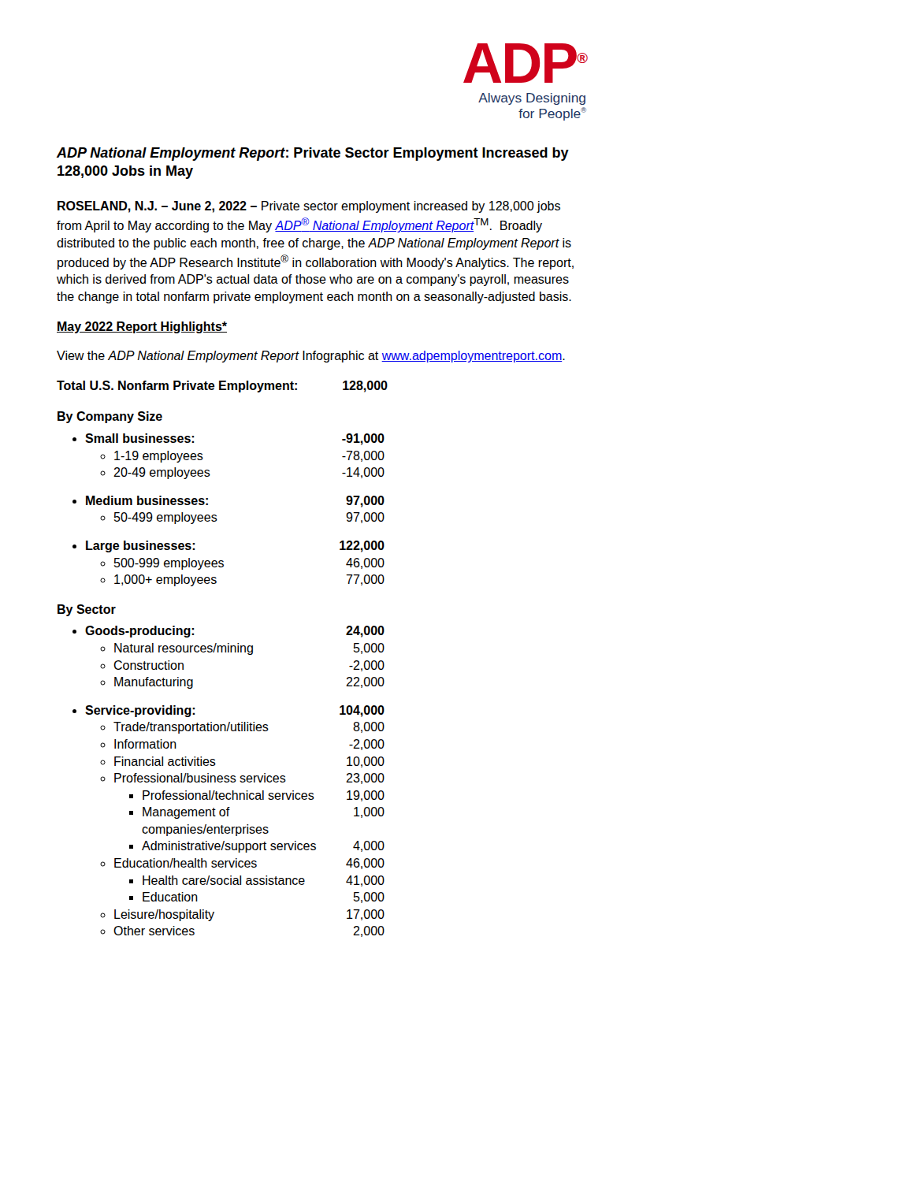ADP®
Always Designing for People®
ADP National Employment Report: Private Sector Employment Increased by 128,000 Jobs in May
ROSELAND, N.J. – June 2, 2022 – Private sector employment increased by 128,000 jobs from April to May according to the May ADP® National Employment ReportTM. Broadly distributed to the public each month, free of charge, the ADP National Employment Report is produced by the ADP Research Institute® in collaboration with Moody's Analytics. The report, which is derived from ADP's actual data of those who are on a company's payroll, measures the change in total nonfarm private employment each month on a seasonally-adjusted basis.
May 2022 Report Highlights*
View the ADP National Employment Report Infographic at www.adpemploymentreport.com.
Total U.S. Nonfarm Private Employment: 128,000
By Company Size
Small businesses:-91,000
1-19 employees-78,000
20-49 employees-14,000
Medium businesses: 97,000
50-499 employees 97,000
Large businesses: 122,000
500-999 employees 46,000
1,000+ employees 77,000
By Sector
Goods-producing: 24,000
Natural resources/mining 5,000
Construction-2,000
Manufacturing 22,000
Service-providing: 104,000
Trade/transportation/utilities 8,000
Information-2,000
Financial activities 10,000
Professional/business services 23,000
Professional/technical services 19,000
Management of
companies/enterprises 1,000
Administrative/support services 4,000
Education/health services 46,000
Health care/social assistance 41,000
Education 5,000
Leisure/hospitality 17,000
Other services 2,000